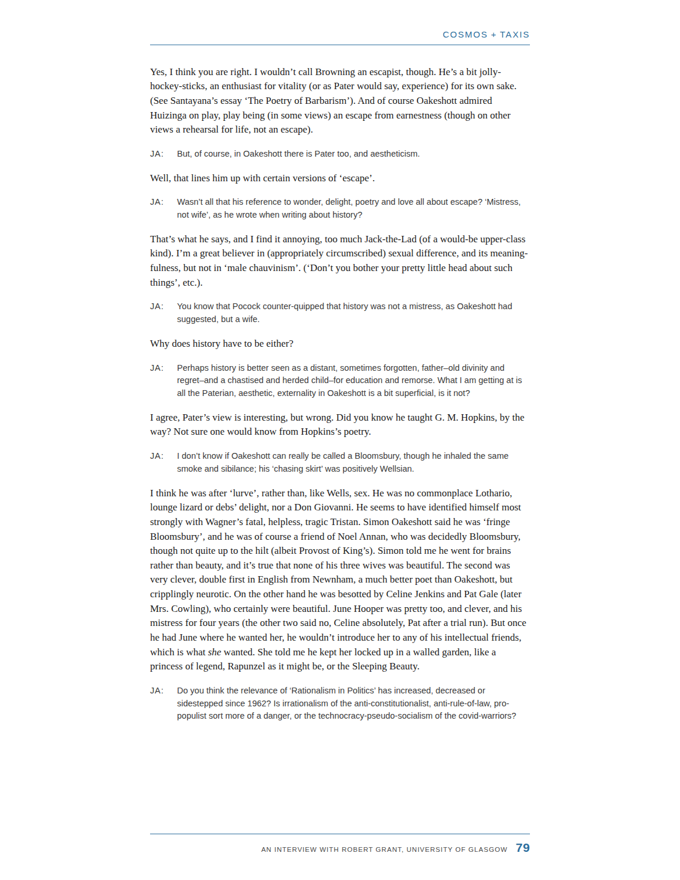COSMOS + TAXIS
Yes, I think you are right. I wouldn’t call Browning an escapist, though. He’s a bit jolly-hockey-sticks, an enthusiast for vitality (or as Pater would say, experience) for its own sake. (See Santayana’s essay ‘The Poetry of Barbarism’). And of course Oakeshott admired Huizinga on play, play being (in some views) an escape from earnestness (though on other views a rehearsal for life, not an escape).
JA: But, of course, in Oakeshott there is Pater too, and aestheticism.
Well, that lines him up with certain versions of ‘escape’.
JA: Wasn’t all that his reference to wonder, delight, poetry and love all about escape? ‘Mistress, not wife’, as he wrote when writing about history?
That’s what he says, and I find it annoying, too much Jack-the-Lad (of a would-be upper-class kind). I’m a great believer in (appropriately circumscribed) sexual difference, and its meaningfulness, but not in ‘male chauvinism’. (‘Don’t you bother your pretty little head about such things’, etc.).
JA: You know that Pocock counter-quipped that history was not a mistress, as Oakeshott had suggested, but a wife.
Why does history have to be either?
JA: Perhaps history is better seen as a distant, sometimes forgotten, father–old divinity and regret–and a chastised and herded child–for education and remorse. What I am getting at is all the Paterian, aesthetic, externality in Oakeshott is a bit superficial, is it not?
I agree, Pater’s view is interesting, but wrong. Did you know he taught G. M. Hopkins, by the way? Not sure one would know from Hopkins’s poetry.
JA: I don’t know if Oakeshott can really be called a Bloomsbury, though he inhaled the same smoke and sibilance; his ‘chasing skirt’ was positively Wellsian.
I think he was after ‘lurve’, rather than, like Wells, sex. He was no commonplace Lothario, lounge lizard or debs’ delight, nor a Don Giovanni. He seems to have identified himself most strongly with Wagner’s fatal, helpless, tragic Tristan. Simon Oakeshott said he was ‘fringe Bloomsbury’, and he was of course a friend of Noel Annan, who was decidedly Bloomsbury, though not quite up to the hilt (albeit Provost of King’s). Simon told me he went for brains rather than beauty, and it’s true that none of his three wives was beautiful. The second was very clever, double first in English from Newnham, a much better poet than Oakeshott, but cripplingly neurotic. On the other hand he was besotted by Celine Jenkins and Pat Gale (later Mrs. Cowling), who certainly were beautiful. June Hooper was pretty too, and clever, and his mistress for four years (the other two said no, Celine absolutely, Pat after a trial run). But once he had June where he wanted her, he wouldn’t introduce her to any of his intellectual friends, which is what she wanted. She told me he kept her locked up in a walled garden, like a princess of legend, Rapunzel as it might be, or the Sleeping Beauty.
JA: Do you think the relevance of ‘Rationalism in Politics’ has increased, decreased or sidestepped since 1962? Is irrationalism of the anti-constitutionalist, anti-rule-of-law, pro-populist sort more of a danger, or the technocracy-pseudo-socialism of the covid-warriors?
An Interview with Robert Grant, University of Glasgow 79